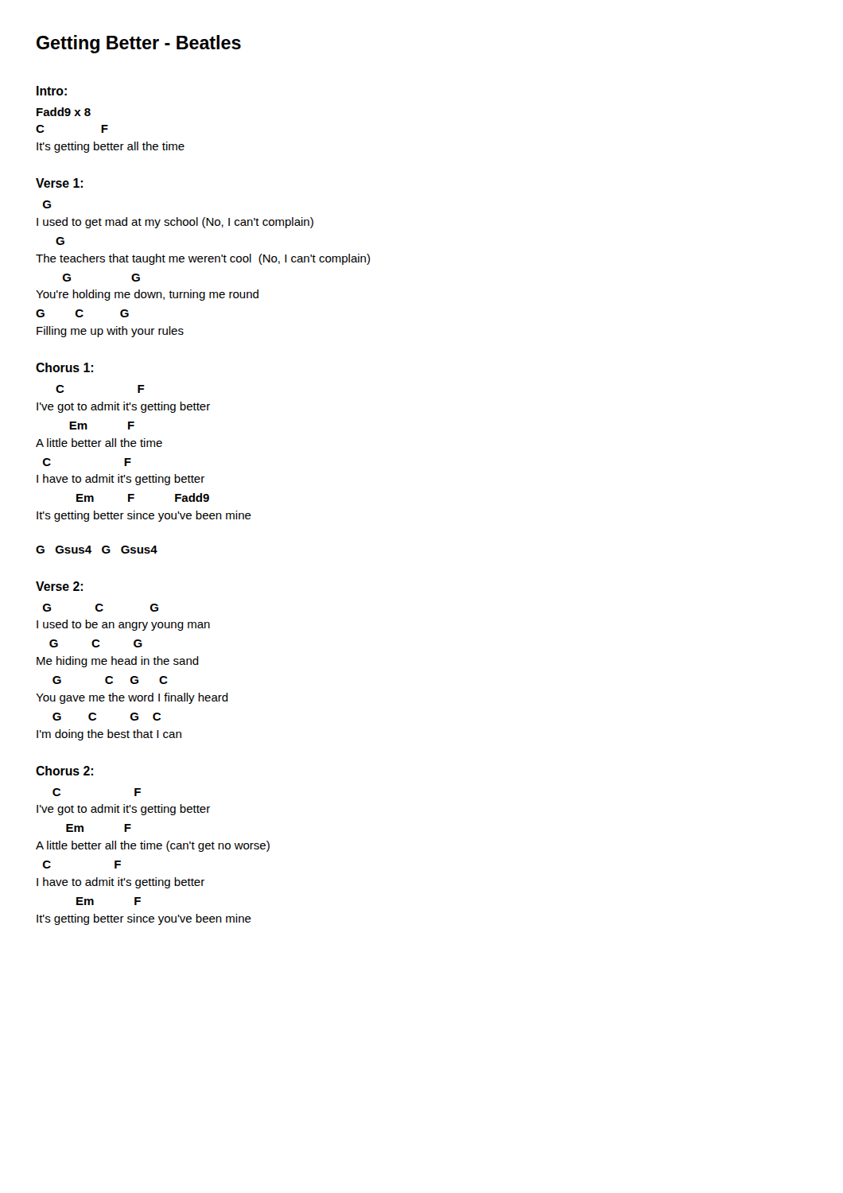Getting Better - Beatles
Intro:
Fadd9 x 8
C F
It's getting better all the time
Verse 1:
G
I used to get mad at my school (No, I can't complain)
G
The teachers that taught me weren't cool (No, I can't complain)
G G
You're holding me down, turning me round
G C G
Filling me up with your rules
Chorus 1:
C F
I've got to admit it's getting better
Em F
A little better all the time
C F
I have to admit it's getting better
Em F Fadd9
It's getting better since you've been mine
G Gsus4 G Gsus4
Verse 2:
G C G
I used to be an angry young man
G C G
Me hiding me head in the sand
G C G C
You gave me the word I finally heard
G C G C
I'm doing the best that I can
Chorus 2:
C F
I've got to admit it's getting better
Em F
A little better all the time (can't get no worse)
C F
I have to admit it's getting better
Em F
It's getting better since you've been mine